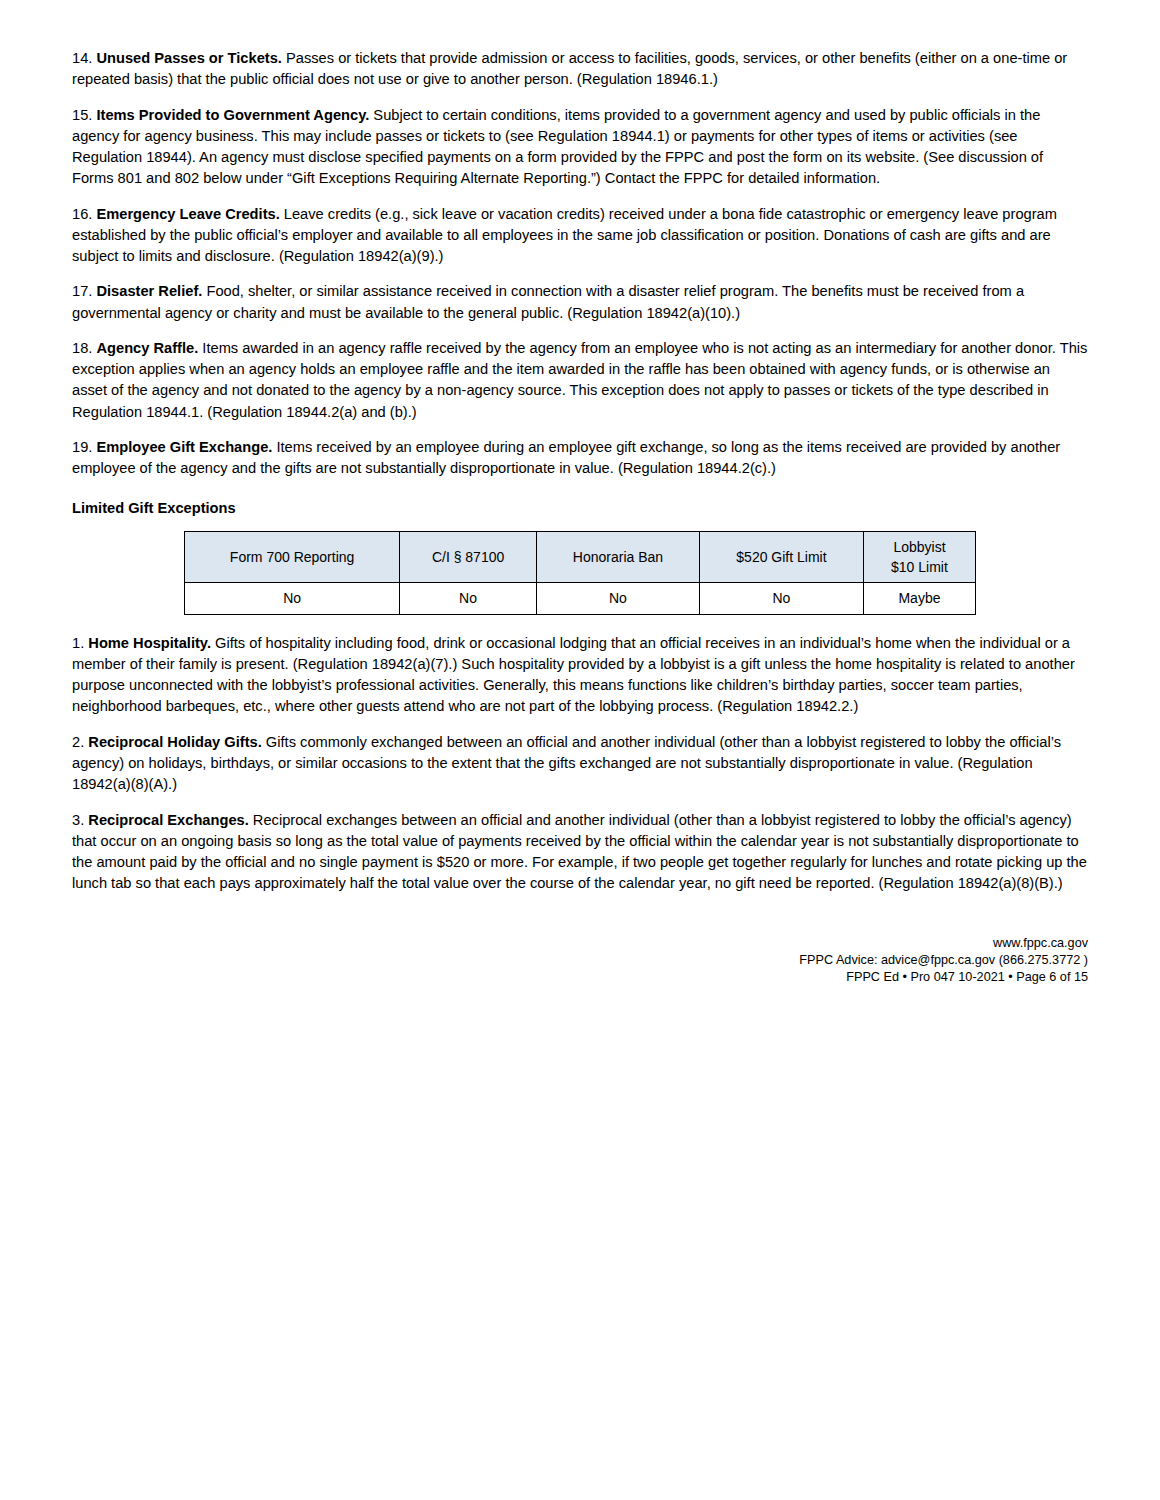14. Unused Passes or Tickets. Passes or tickets that provide admission or access to facilities, goods, services, or other benefits (either on a one-time or repeated basis) that the public official does not use or give to another person. (Regulation 18946.1.)
15. Items Provided to Government Agency. Subject to certain conditions, items provided to a government agency and used by public officials in the agency for agency business. This may include passes or tickets to (see Regulation 18944.1) or payments for other types of items or activities (see Regulation 18944). An agency must disclose specified payments on a form provided by the FPPC and post the form on its website. (See discussion of Forms 801 and 802 below under “Gift Exceptions Requiring Alternate Reporting.”) Contact the FPPC for detailed information.
16. Emergency Leave Credits. Leave credits (e.g., sick leave or vacation credits) received under a bona fide catastrophic or emergency leave program established by the public official’s employer and available to all employees in the same job classification or position. Donations of cash are gifts and are subject to limits and disclosure. (Regulation 18942(a)(9).)
17. Disaster Relief. Food, shelter, or similar assistance received in connection with a disaster relief program. The benefits must be received from a governmental agency or charity and must be available to the general public. (Regulation 18942(a)(10).)
18. Agency Raffle. Items awarded in an agency raffle received by the agency from an employee who is not acting as an intermediary for another donor. This exception applies when an agency holds an employee raffle and the item awarded in the raffle has been obtained with agency funds, or is otherwise an asset of the agency and not donated to the agency by a non-agency source. This exception does not apply to passes or tickets of the type described in Regulation 18944.1. (Regulation 18944.2(a) and (b).)
19. Employee Gift Exchange. Items received by an employee during an employee gift exchange, so long as the items received are provided by another employee of the agency and the gifts are not substantially disproportionate in value. (Regulation 18944.2(c).)
Limited Gift Exceptions
| Form 700 Reporting | C/I § 87100 | Honoraria Ban | $520 Gift Limit | Lobbyist $10 Limit |
| --- | --- | --- | --- | --- |
| No | No | No | No | Maybe |
1. Home Hospitality. Gifts of hospitality including food, drink or occasional lodging that an official receives in an individual’s home when the individual or a member of their family is present. (Regulation 18942(a)(7).) Such hospitality provided by a lobbyist is a gift unless the home hospitality is related to another purpose unconnected with the lobbyist’s professional activities. Generally, this means functions like children’s birthday parties, soccer team parties, neighborhood barbeques, etc., where other guests attend who are not part of the lobbying process. (Regulation 18942.2.)
2. Reciprocal Holiday Gifts. Gifts commonly exchanged between an official and another individual (other than a lobbyist registered to lobby the official’s agency) on holidays, birthdays, or similar occasions to the extent that the gifts exchanged are not substantially disproportionate in value. (Regulation 18942(a)(8)(A).)
3. Reciprocal Exchanges. Reciprocal exchanges between an official and another individual (other than a lobbyist registered to lobby the official’s agency) that occur on an ongoing basis so long as the total value of payments received by the official within the calendar year is not substantially disproportionate to the amount paid by the official and no single payment is $520 or more. For example, if two people get together regularly for lunches and rotate picking up the lunch tab so that each pays approximately half the total value over the course of the calendar year, no gift need be reported. (Regulation 18942(a)(8)(B).)
www.fppc.ca.gov
FPPC Advice: advice@fppc.ca.gov (866.275.3772 )
FPPC Ed • Pro 047 10-2021 • Page 6 of 15